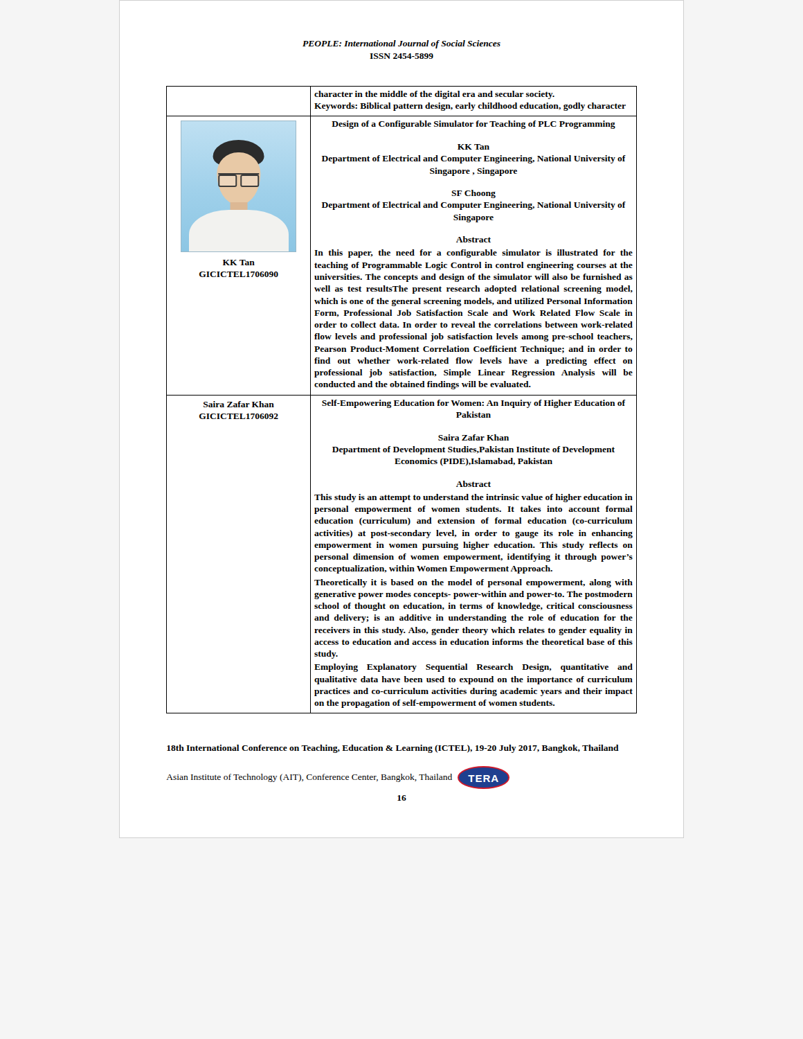PEOPLE: International Journal of Social Sciences
ISSN 2454-5899
| | character in the middle of the digital era and secular society. Keywords: Biblical pattern design, early childhood education, godly character |
| KK Tan GICICTEL1706090 | Design of a Configurable Simulator for Teaching of PLC Programming KK Tan Department of Electrical and Computer Engineering, National University of Singapore , Singapore SF Choong Department of Electrical and Computer Engineering, National University of Singapore Abstract In this paper, the need for a configurable simulator is illustrated for the teaching of Programmable Logic Control in control engineering courses at the universities. The concepts and design of the simulator will also be furnished as well as test resultsThe present research adopted relational screening model, which is one of the general screening models, and utilized Personal Information Form, Professional Job Satisfaction Scale and Work Related Flow Scale in order to collect data. In order to reveal the correlations between work-related flow levels and professional job satisfaction levels among pre-school teachers, Pearson Product-Moment Correlation Coefficient Technique; and in order to find out whether work-related flow levels have a predicting effect on professional job satisfaction, Simple Linear Regression Analysis will be conducted and the obtained findings will be evaluated. |
| Saira Zafar Khan GICICTEL1706092 | Self-Empowering Education for Women: An Inquiry of Higher Education of Pakistan Saira Zafar Khan Department of Development Studies,Pakistan Institute of Development Economics (PIDE),Islamabad, Pakistan Abstract This study is an attempt to understand the intrinsic value of higher education in personal empowerment of women students. It takes into account formal education (curriculum) and extension of formal education (co-curriculum activities) at post-secondary level, in order to gauge its role in enhancing empowerment in women pursuing higher education. This study reflects on personal dimension of women empowerment, identifying it through power’s conceptualization, within Women Empowerment Approach. Theoretically it is based on the model of personal empowerment, along with generative power modes concepts- power-within and power-to. The postmodern school of thought on education, in terms of knowledge, critical consciousness and delivery; is an additive in understanding the role of education for the receivers in this study. Also, gender theory which relates to gender equality in access to education and access in education informs the theoretical base of this study. Employing Explanatory Sequential Research Design, quantitative and qualitative data have been used to expound on the importance of curriculum practices and co-curriculum activities during academic years and their impact on the propagation of self-empowerment of women students. |
18th International Conference on Teaching, Education & Learning (ICTEL), 19-20 July 2017, Bangkok, Thailand
Asian Institute of Technology (AIT), Conference Center, Bangkok, Thailand TERA
16